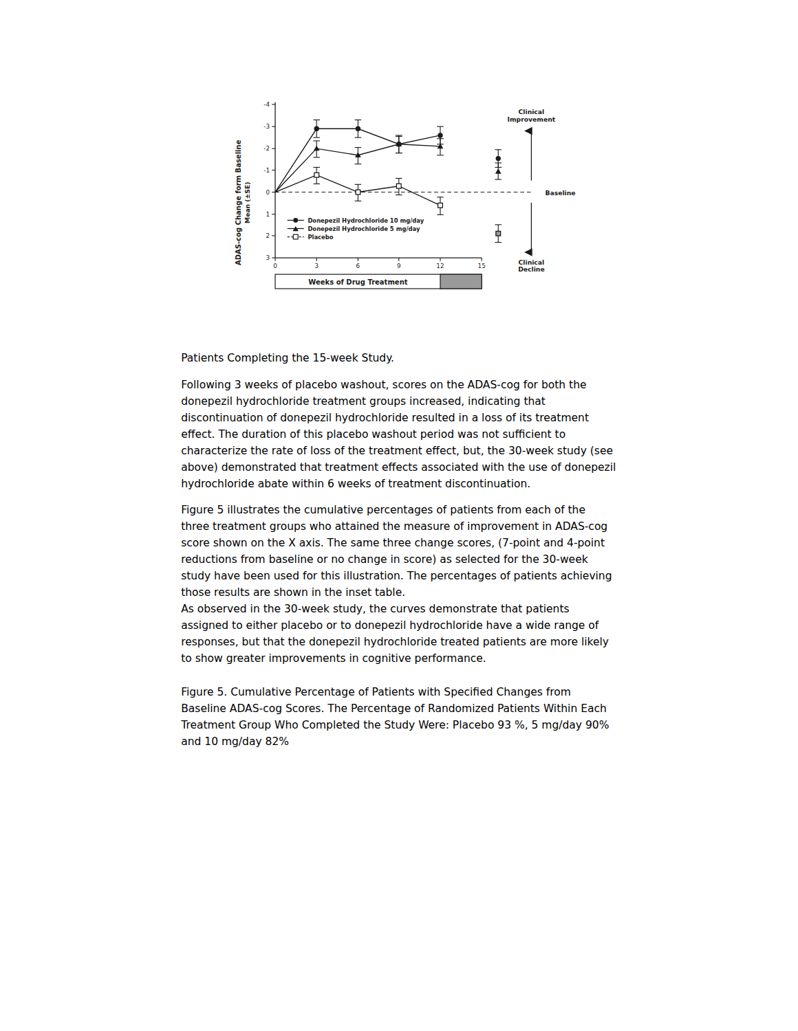-4 -3 -2 -1 0 1 2 3 ADAS-cog Change form Baseline Mean (±SE) 0 3 6 9 12 15 Weeks of Drug Treatment Clinical Improvement Baseline Clinical Decline Donepezil Hydrochloride 10 mg/day Donepezil Hydrochloride 5 mg/day Placebo
Patients Completing the 15-week Study.
Following 3 weeks of placebo washout, scores on the ADAS-cog for both the donepezil hydrochloride treatment groups increased, indicating that discontinuation of donepezil hydrochloride resulted in a loss of its treatment effect. The duration of this placebo washout period was not sufficient to characterize the rate of loss of the treatment effect, but, the 30-week study (see above) demonstrated that treatment effects associated with the use of donepezil hydrochloride abate within 6 weeks of treatment discontinuation.
Figure 5 illustrates the cumulative percentages of patients from each of the three treatment groups who attained the measure of improvement in ADAS-cog score shown on the X axis. The same three change scores, (7-point and 4-point reductions from baseline or no change in score) as selected for the 30-week study have been used for this illustration. The percentages of patients achieving those results are shown in the inset table.
As observed in the 30-week study, the curves demonstrate that patients assigned to either placebo or to donepezil hydrochloride have a wide range of responses, but that the donepezil hydrochloride treated patients are more likely to show greater improvements in cognitive performance.
Figure 5. Cumulative Percentage of Patients with Specified Changes from Baseline ADAS-cog Scores. The Percentage of Randomized Patients Within Each Treatment Group Who Completed the Study Were: Placebo 93 %, 5 mg/day 90% and 10 mg/day 82%